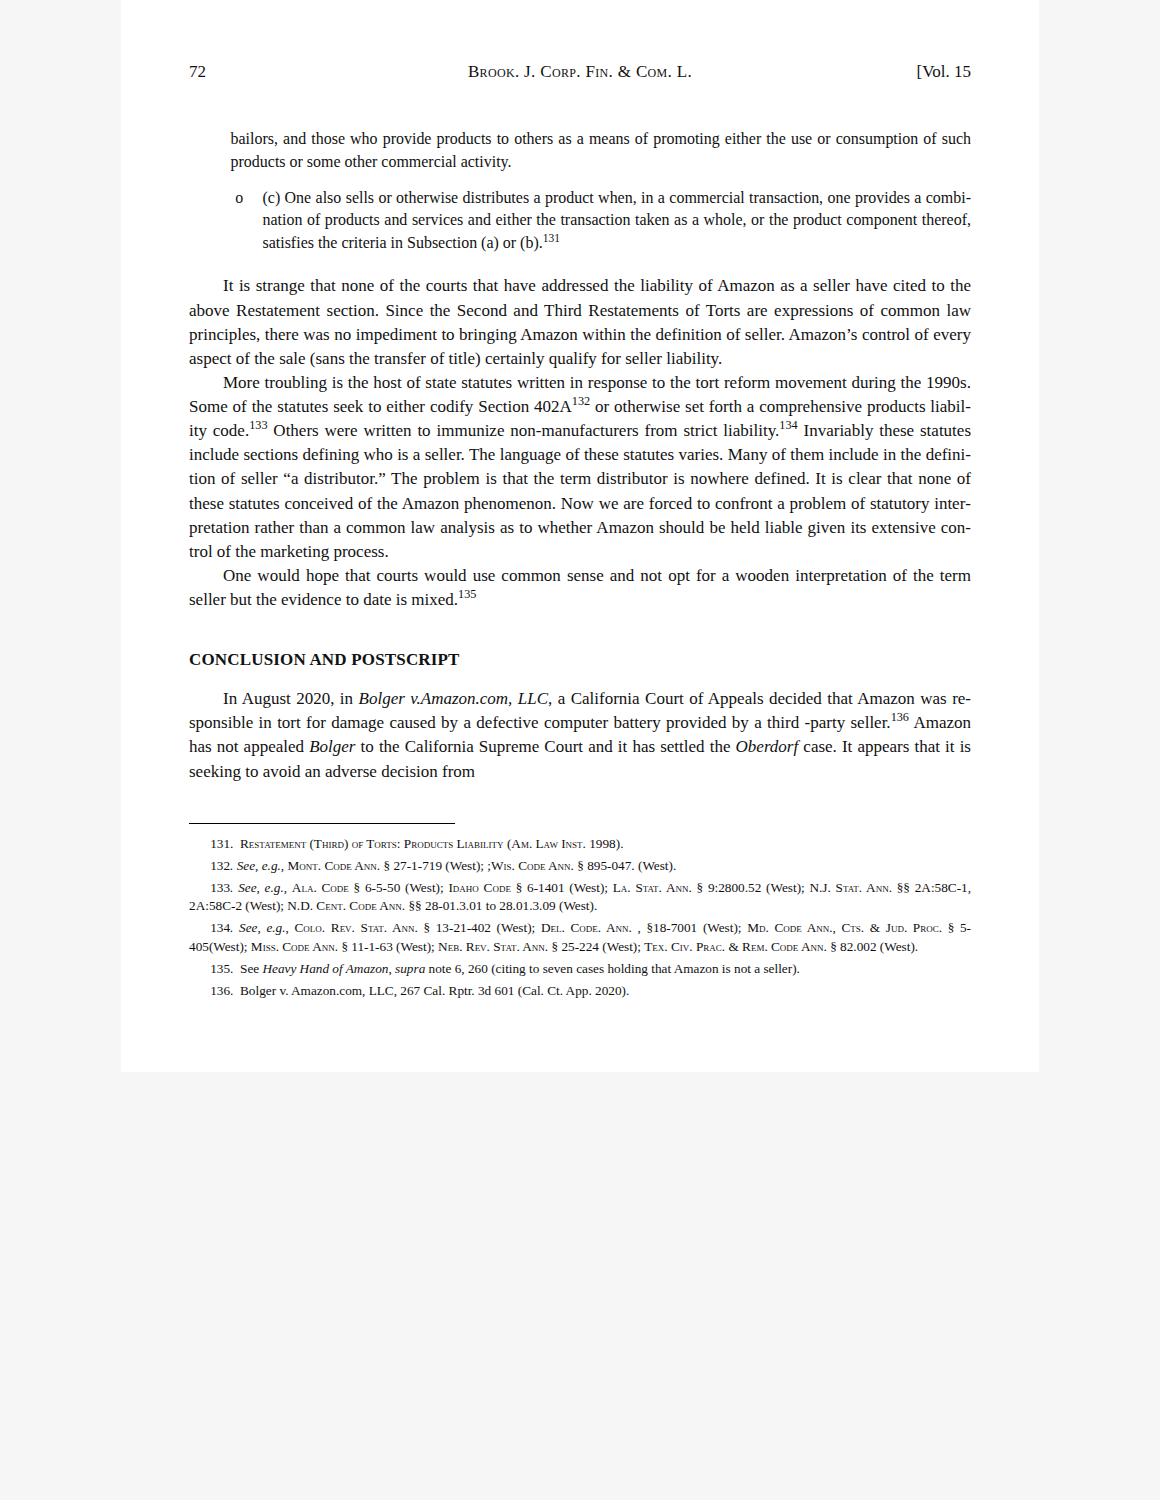72
Brook. J. Corp. Fin. & Com. L.
[Vol. 15
bailors, and those who provide products to others as a means of promoting either the use or consumption of such products or some other commercial activity.
o
(c) One also sells or otherwise distributes a product when, in a commercial transaction, one provides a combination of products and services and either the transaction taken as a whole, or the product component thereof, satisfies the criteria in Subsection (a) or (b).131
It is strange that none of the courts that have addressed the liability of Amazon as a seller have cited to the above Restatement section. Since the Second and Third Restatements of Torts are expressions of common law principles, there was no impediment to bringing Amazon within the definition of seller. Amazon’s control of every aspect of the sale (sans the transfer of title) certainly qualify for seller liability.
More troubling is the host of state statutes written in response to the tort reform movement during the 1990s. Some of the statutes seek to either codify Section 402A132 or otherwise set forth a comprehensive products liability code.133 Others were written to immunize non-manufacturers from strict liability.134 Invariably these statutes include sections defining who is a seller. The language of these statutes varies. Many of them include in the definition of seller “a distributor.” The problem is that the term distributor is nowhere defined. It is clear that none of these statutes conceived of the Amazon phenomenon. Now we are forced to confront a problem of statutory interpretation rather than a common law analysis as to whether Amazon should be held liable given its extensive control of the marketing process.
One would hope that courts would use common sense and not opt for a wooden interpretation of the term seller but the evidence to date is mixed.135
CONCLUSION AND POSTSCRIPT
In August 2020, in Bolger v.Amazon.com, LLC, a California Court of Appeals decided that Amazon was responsible in tort for damage caused by a defective computer battery provided by a third -party seller.136 Amazon has not appealed Bolger to the California Supreme Court and it has settled the Oberdorf case. It appears that it is seeking to avoid an adverse decision from
131. Restatement (Third) of Torts: Products Liability (Am. Law Inst. 1998).
132. See, e.g., Mont. Code Ann. § 27-1-719 (West); ;Wis. Code Ann. § 895-047. (West).
133. See, e.g., Ala. Code § 6-5-50 (West); Idaho Code § 6-1401 (West); La. Stat. Ann. § 9:2800.52 (West); N.J. Stat. Ann. §§ 2A:58C-1, 2A:58C-2 (West); N.D. Cent. Code Ann. §§ 28-01.3.01 to 28.01.3.09 (West).
134. See, e.g., Colo. Rev. Stat. Ann. § 13-21-402 (West); Del. Code. Ann. , §18-7001 (West); Md. Code Ann., Cts. & Jud. Proc. § 5-405(West); Miss. Code Ann. § 11-1-63 (West); Neb. Rev. Stat. Ann. § 25-224 (West); Tex. Civ. Prac. & Rem. Code Ann. § 82.002 (West).
135. See Heavy Hand of Amazon, supra note 6, 260 (citing to seven cases holding that Amazon is not a seller).
136. Bolger v. Amazon.com, LLC, 267 Cal. Rptr. 3d 601 (Cal. Ct. App. 2020).